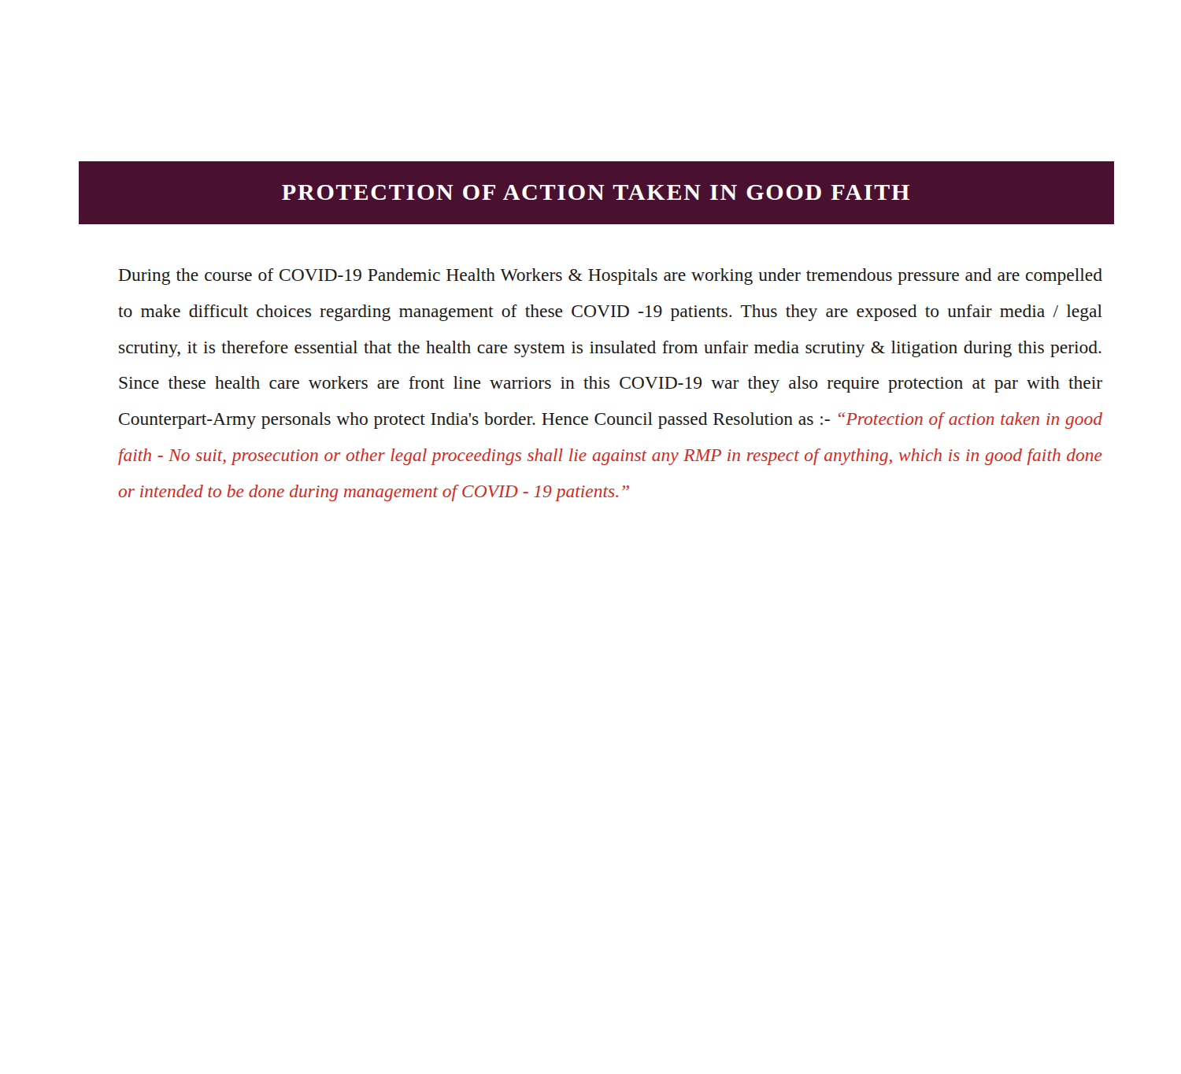PROTECTION OF ACTION TAKEN IN GOOD FAITH
During the course of COVID-19 Pandemic Health Workers & Hospitals are working under tremendous pressure and are compelled to make difficult choices regarding management of these COVID -19 patients. Thus they are exposed to unfair media / legal scrutiny, it is therefore essential that the health care system is insulated from unfair media scrutiny & litigation during this period. Since these health care workers are front line warriors in this COVID-19 war they also require protection at par with their Counterpart-Army personals who protect India's border. Hence Council passed Resolution as :- “Protection of action taken in good faith - No suit, prosecution or other legal proceedings shall lie against any RMP in respect of anything, which is in good faith done or intended to be done during management of COVID - 19 patients.”